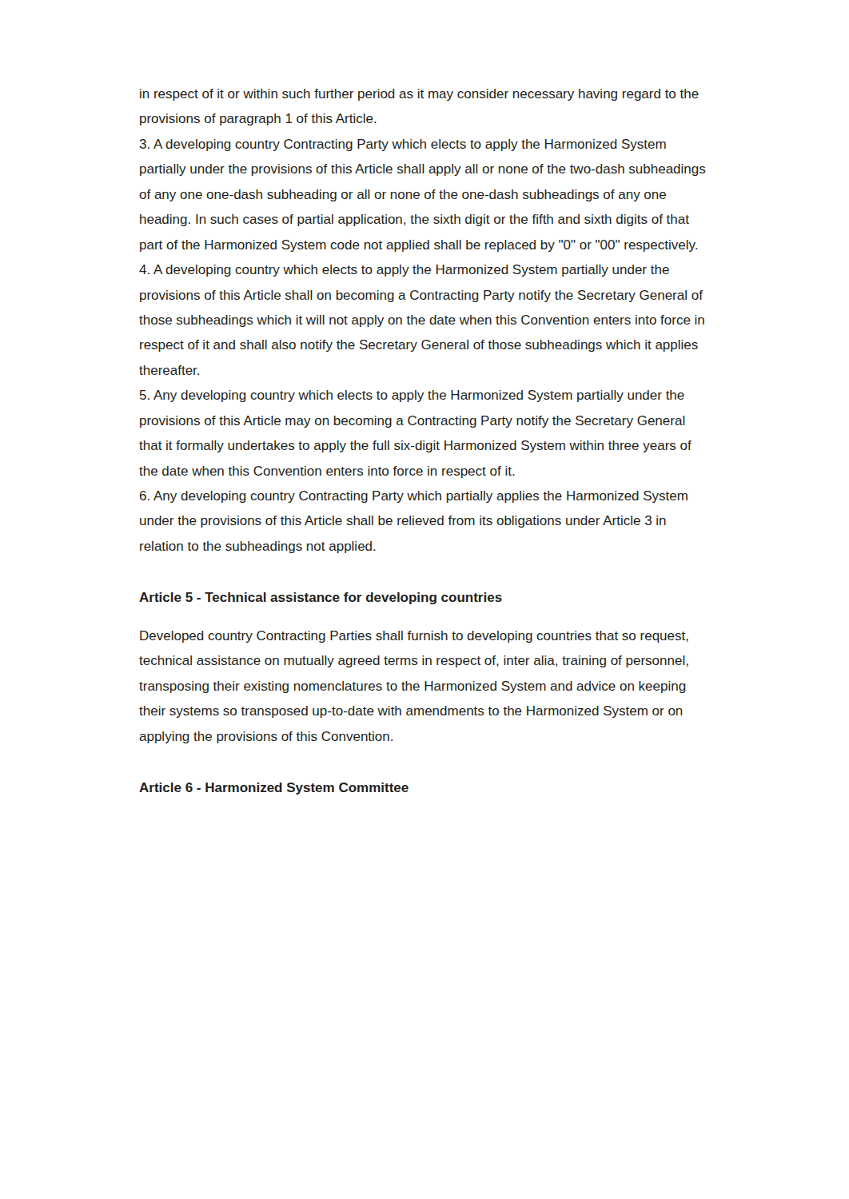in respect of it or within such further period as it may consider necessary having regard to the provisions of paragraph 1 of this Article.
3. A developing country Contracting Party which elects to apply the Harmonized System partially under the provisions of this Article shall apply all or none of the two-dash subheadings of any one one-dash subheading or all or none of the one-dash subheadings of any one heading. In such cases of partial application, the sixth digit or the fifth and sixth digits of that part of the Harmonized System code not applied shall be replaced by "0" or "00" respectively.
4. A developing country which elects to apply the Harmonized System partially under the provisions of this Article shall on becoming a Contracting Party notify the Secretary General of those subheadings which it will not apply on the date when this Convention enters into force in respect of it and shall also notify the Secretary General of those subheadings which it applies thereafter.
5. Any developing country which elects to apply the Harmonized System partially under the provisions of this Article may on becoming a Contracting Party notify the Secretary General that it formally undertakes to apply the full six-digit Harmonized System within three years of the date when this Convention enters into force in respect of it.
6. Any developing country Contracting Party which partially applies the Harmonized System under the provisions of this Article shall be relieved from its obligations under Article 3 in relation to the subheadings not applied.
Article 5 - Technical assistance for developing countries
Developed country Contracting Parties shall furnish to developing countries that so request, technical assistance on mutually agreed terms in respect of, inter alia, training of personnel, transposing their existing nomenclatures to the Harmonized System and advice on keeping their systems so transposed up-to-date with amendments to the Harmonized System or on applying the provisions of this Convention.
Article 6 - Harmonized System Committee